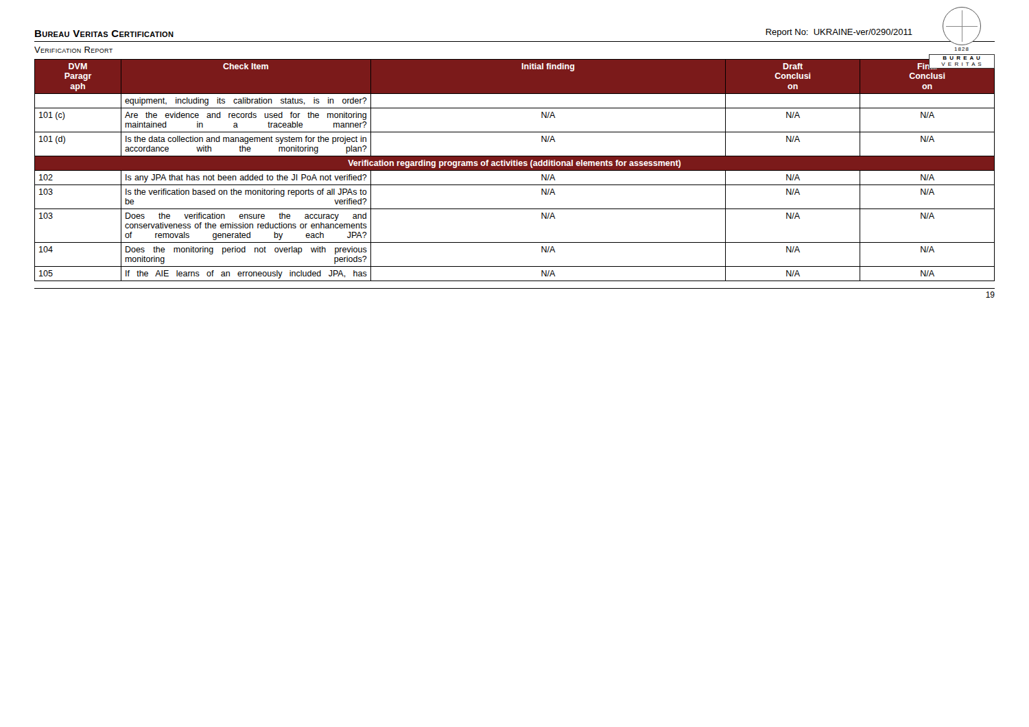Bureau Veritas Certification
Report No: UKRAINE-ver/0290/2011
Verification Report
1828
B U R E A U V E R I T A S
| DVM Paragr aph | Check Item | Initial finding | Draft Conclusi on | Final Conclusi on |
| --- | --- | --- | --- | --- |
| | equipment, including its calibration status, is in order? | | | |
| 101 (c) | Are the evidence and records used for the monitoring maintained in a traceable manner? | N/A | N/A | N/A |
| 101 (d) | Is the data collection and management system for the project in accordance with the monitoring plan? | N/A | N/A | N/A |
| Verification regarding programs of activities (additional elements for assessment) |
| 102 | Is any JPA that has not been added to the JI PoA not verified? | N/A | N/A | N/A |
| 103 | Is the verification based on the monitoring reports of all JPAs to be verified? | N/A | N/A | N/A |
| 103 | Does the verification ensure the accuracy and conservativeness of the emission reductions or enhancements of removals generated by each JPA? | N/A | N/A | N/A |
| 104 | Does the monitoring period not overlap with previous monitoring periods? | N/A | N/A | N/A |
| 105 | If the AIE learns of an erroneously included JPA, has | N/A | N/A | N/A |
19